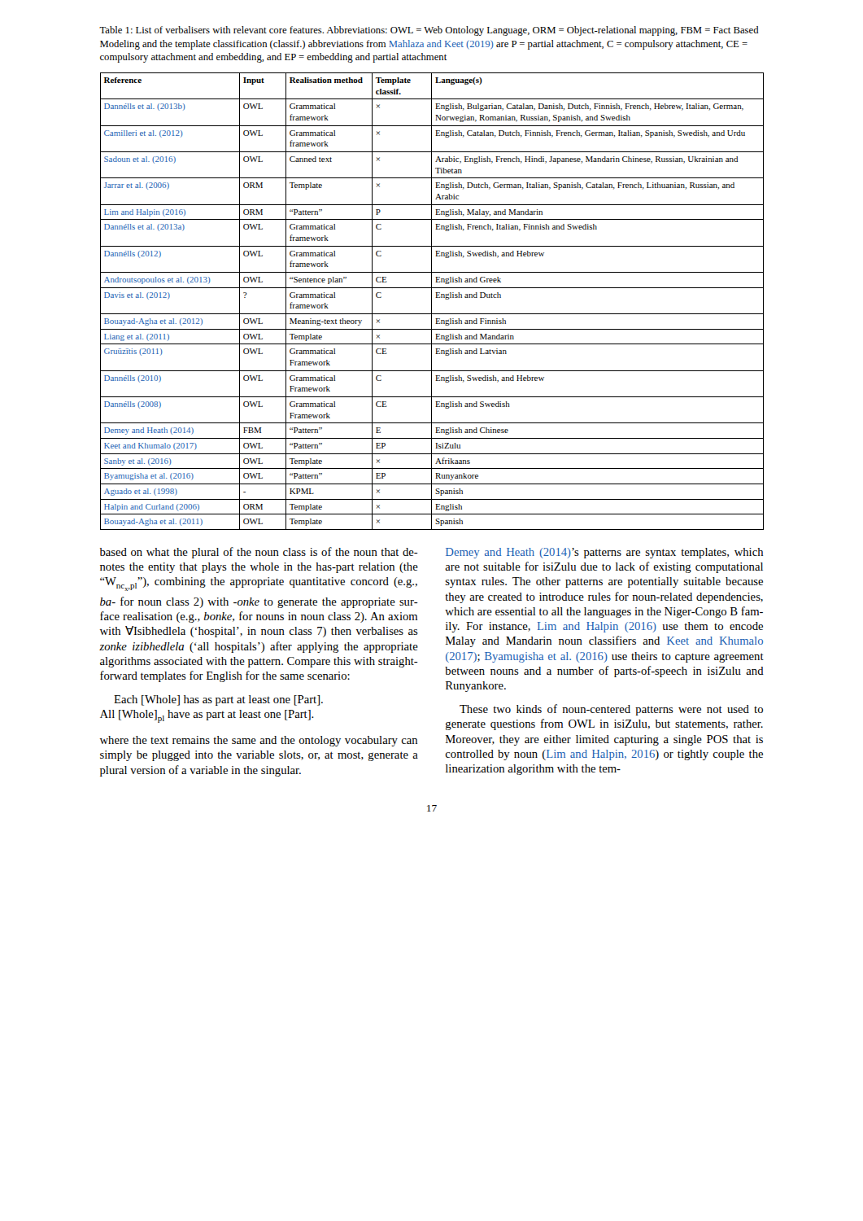Table 1: List of verbalisers with relevant core features. Abbreviations: OWL = Web Ontology Language, ORM = Object-relational mapping, FBM = Fact Based Modeling and the template classification (classif.) abbreviations from Mahlaza and Keet (2019) are P = partial attachment, C = compulsory attachment, CE = compulsory attachment and embedding, and EP = embedding and partial attachment
| Reference | Input | Realisation method | Template classif. | Language(s) |
| --- | --- | --- | --- | --- |
| Dannélls et al. (2013b) | OWL | Grammatical framework | × | English, Bulgarian, Catalan, Danish, Dutch, Finnish, French, Hebrew, Italian, German, Norwegian, Romanian, Russian, Spanish, and Swedish |
| Camilleri et al. (2012) | OWL | Grammatical framework | × | English, Catalan, Dutch, Finnish, French, German, Italian, Spanish, Swedish, and Urdu |
| Sadoun et al. (2016) | OWL | Canned text | × | Arabic, English, French, Hindi, Japanese, Mandarin Chinese, Russian, Ukrainian and Tibetan |
| Jarrar et al. (2006) | ORM | Template | × | English, Dutch, German, Italian, Spanish, Catalan, French, Lithuanian, Russian, and Arabic |
| Lim and Halpin (2016) | ORM | “Pattern” | P | English, Malay, and Mandarin |
| Dannélls et al. (2013a) | OWL | Grammatical framework | C | English, French, Italian, Finnish and Swedish |
| Dannélls (2012) | OWL | Grammatical framework | C | English, Swedish, and Hebrew |
| Androutsopoulos et al. (2013) | OWL | “Sentence plan” | CE | English and Greek |
| Davis et al. (2012) | ? | Grammatical framework | C | English and Dutch |
| Bouayad-Agha et al. (2012) | OWL | Meaning-text theory | × | English and Finnish |
| Liang et al. (2011) | OWL | Template | × | English and Mandarin |
| Gruūzītis (2011) | OWL | Grammatical Framework | CE | English and Latvian |
| Dannélls (2010) | OWL | Grammatical Framework | C | English, Swedish, and Hebrew |
| Dannélls (2008) | OWL | Grammatical Framework | CE | English and Swedish |
| Demey and Heath (2014) | FBM | “Pattern” | E | English and Chinese |
| Keet and Khumalo (2017) | OWL | “Pattern” | EP | IsiZulu |
| Sanby et al. (2016) | OWL | Template | × | Afrikaans |
| Byamugisha et al. (2016) | OWL | “Pattern” | EP | Runyankore |
| Aguado et al. (1998) | - | KPML | × | Spanish |
| Halpin and Curland (2006) | ORM | Template | × | English |
| Bouayad-Agha et al. (2011) | OWL | Template | × | Spanish |
based on what the plural of the noun class is of the noun that denotes the entity that plays the whole in the has-part relation (the “Wncx,pl”), combining the appropriate quantitative concord (e.g., ba- for noun class 2) with -onke to generate the appropriate surface realisation (e.g., bonke, for nouns in noun class 2). An axiom with ∀Isibhedlela (‘hospital’, in noun class 7) then verbalises as zonke izibhedlela (‘all hospitals’) after applying the appropriate algorithms associated with the pattern. Compare this with straightforward templates for English for the same scenario:
Each [Whole] has as part at least one [Part].
All [Whole]pl have as part at least one [Part].
where the text remains the same and the ontology vocabulary can simply be plugged into the variable slots, or, at most, generate a plural version of a variable in the singular.
Demey and Heath (2014)’s patterns are syntax templates, which are not suitable for isiZulu due to lack of existing computational syntax rules. The other patterns are potentially suitable because they are created to introduce rules for noun-related dependencies, which are essential to all the languages in the Niger-Congo B family. For instance, Lim and Halpin (2016) use them to encode Malay and Mandarin noun classifiers and Keet and Khumalo (2017); Byamugisha et al. (2016) use theirs to capture agreement between nouns and a number of parts-of-speech in isiZulu and Runyankore.
These two kinds of noun-centered patterns were not used to generate questions from OWL in isiZulu, but statements, rather. Moreover, they are either limited capturing a single POS that is controlled by noun (Lim and Halpin, 2016) or tightly couple the linearization algorithm with the tem-
17